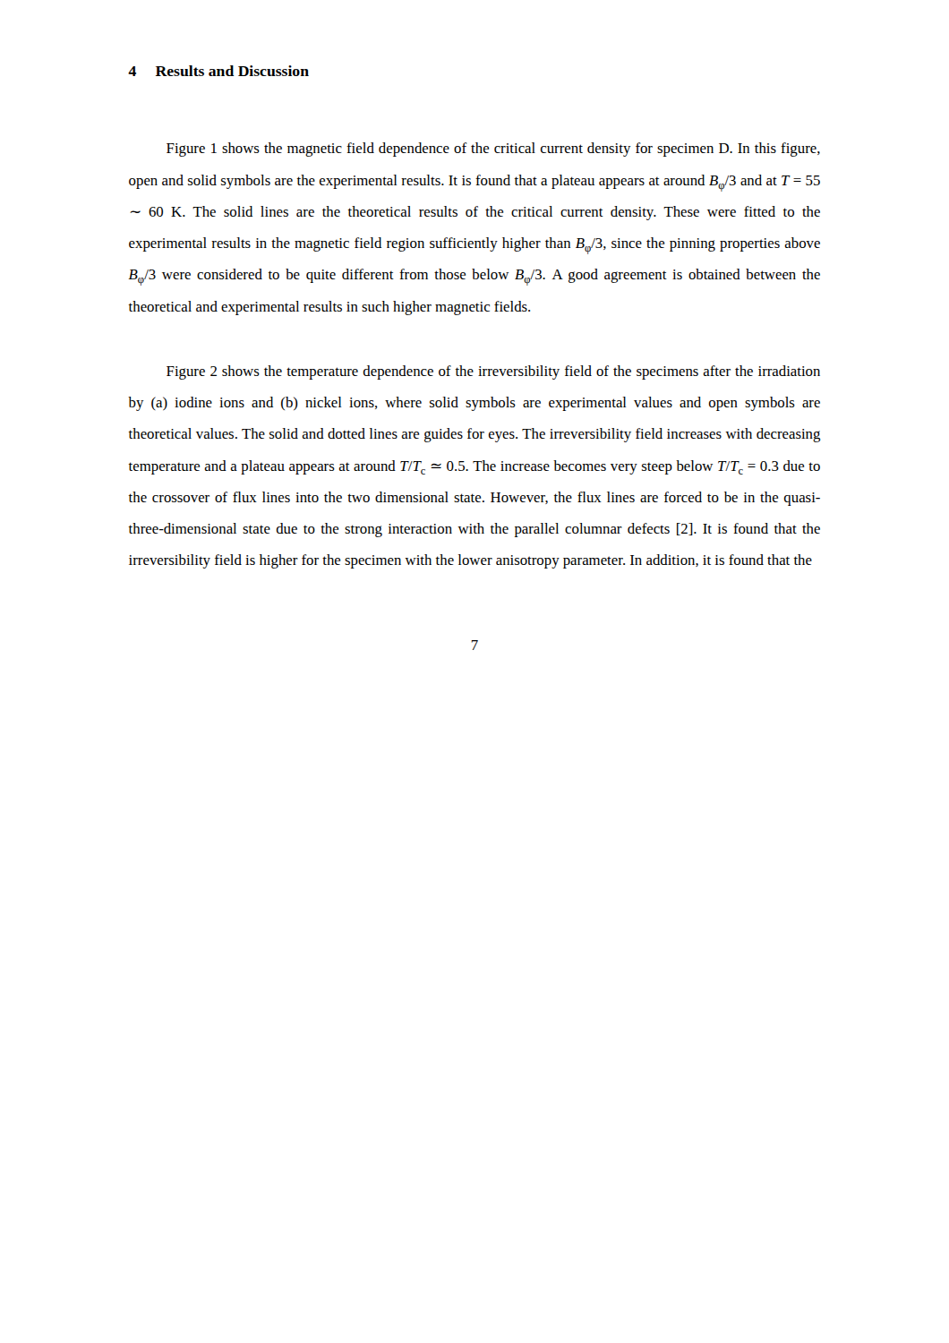4 Results and Discussion
Figure 1 shows the magnetic field dependence of the critical current density for specimen D. In this figure, open and solid symbols are the experimental results. It is found that a plateau appears at around Bφ/3 and at T = 55 ∼ 60 K. The solid lines are the theoretical results of the critical current density. These were fitted to the experimental results in the magnetic field region sufficiently higher than Bφ/3, since the pinning properties above Bφ/3 were considered to be quite different from those below Bφ/3. A good agreement is obtained between the theoretical and experimental results in such higher magnetic fields.
Figure 2 shows the temperature dependence of the irreversibility field of the specimens after the irradiation by (a) iodine ions and (b) nickel ions, where solid symbols are experimental values and open symbols are theoretical values. The solid and dotted lines are guides for eyes. The irreversibility field increases with decreasing temperature and a plateau appears at around T/Tc ≃ 0.5. The increase becomes very steep below T/Tc = 0.3 due to the crossover of flux lines into the two dimensional state. However, the flux lines are forced to be in the quasi-three-dimensional state due to the strong interaction with the parallel columnar defects [2]. It is found that the irreversibility field is higher for the specimen with the lower anisotropy parameter. In addition, it is found that the
7